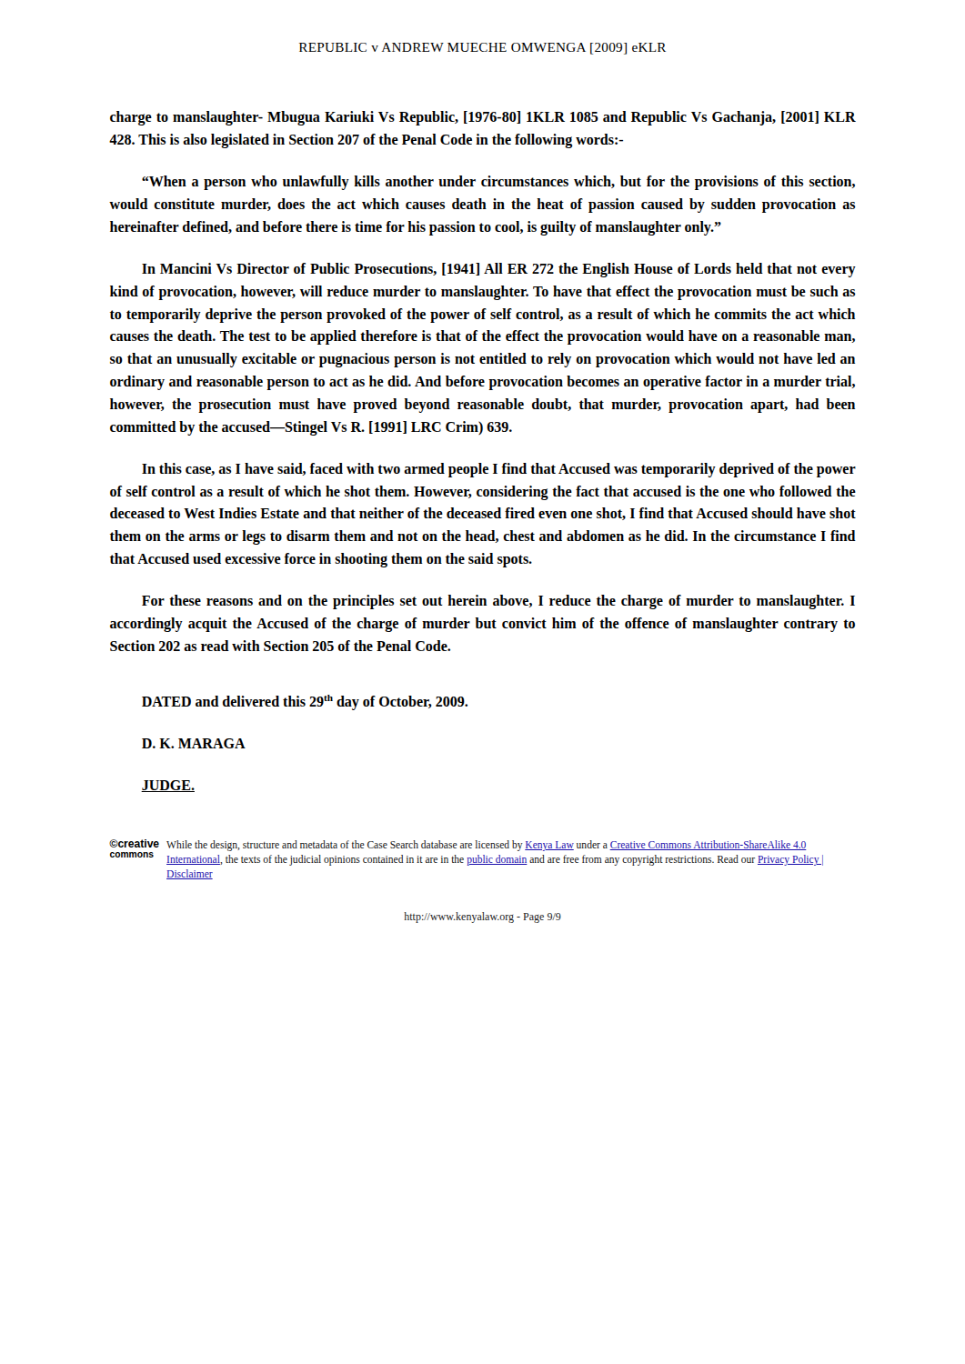REPUBLIC v ANDREW MUECHE OMWENGA [2009] eKLR
charge to manslaughter- Mbugua Kariuki Vs Republic, [1976-80] 1KLR 1085 and Republic Vs Gachanja, [2001] KLR 428. This is also legislated in Section 207 of the Penal Code in the following words:-
“When a person who unlawfully kills another under circumstances which, but for the provisions of this section, would constitute murder, does the act which causes death in the heat of passion caused by sudden provocation as hereinafter defined, and before there is time for his passion to cool, is guilty of manslaughter only.”
In Mancini Vs Director of Public Prosecutions, [1941] All ER 272 the English House of Lords held that not every kind of provocation, however, will reduce murder to manslaughter. To have that effect the provocation must be such as to temporarily deprive the person provoked of the power of self control, as a result of which he commits the act which causes the death. The test to be applied therefore is that of the effect the provocation would have on a reasonable man, so that an unusually excitable or pugnacious person is not entitled to rely on provocation which would not have led an ordinary and reasonable person to act as he did. And before provocation becomes an operative factor in a murder trial, however, the prosecution must have proved beyond reasonable doubt, that murder, provocation apart, had been committed by the accused—Stingel Vs R. [1991] LRC Crim) 639.
In this case, as I have said, faced with two armed people I find that Accused was temporarily deprived of the power of self control as a result of which he shot them. However, considering the fact that accused is the one who followed the deceased to West Indies Estate and that neither of the deceased fired even one shot, I find that Accused should have shot them on the arms or legs to disarm them and not on the head, chest and abdomen as he did. In the circumstance I find that Accused used excessive force in shooting them on the said spots.
For these reasons and on the principles set out herein above, I reduce the charge of murder to manslaughter. I accordingly acquit the Accused of the charge of murder but convict him of the offence of manslaughter contrary to Section 202 as read with Section 205 of the Penal Code.
DATED and delivered this 29th day of October, 2009.
D. K. MARAGA
JUDGE.
©creative commons
While the design, structure and metadata of the Case Search database are licensed by Kenya Law under a Creative Commons Attribution-ShareAlike 4.0 International, the texts of the judicial opinions contained in it are in the public domain and are free from any copyright restrictions. Read our Privacy Policy | Disclaimer
http://www.kenyalaw.org - Page 9/9